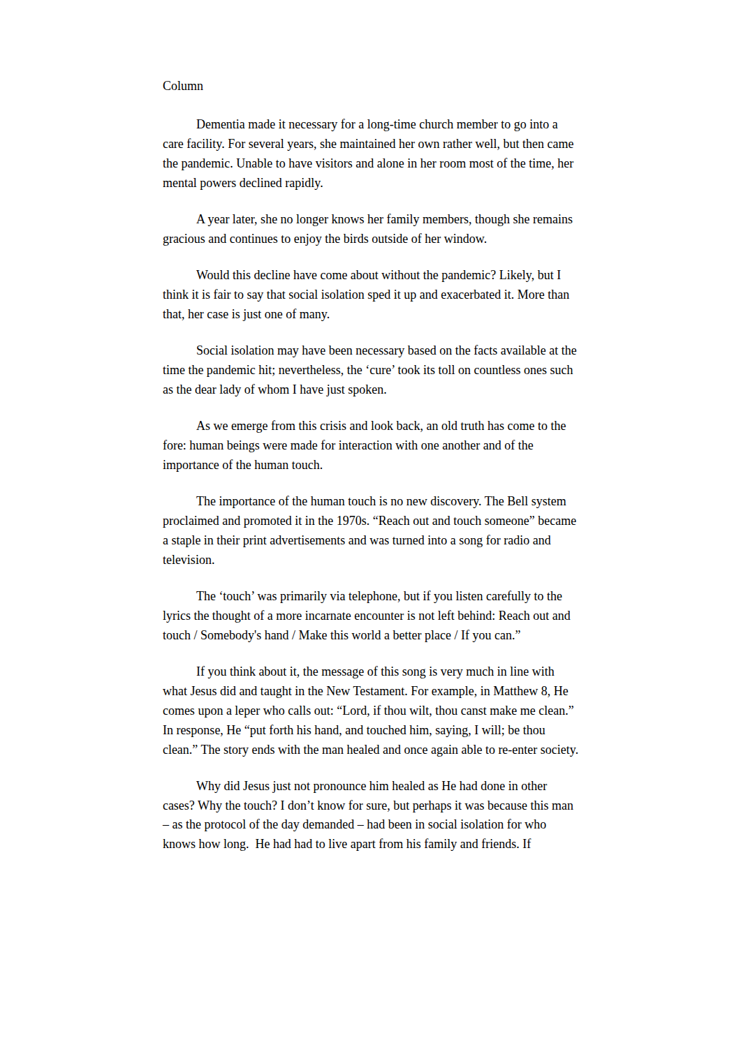Column
Dementia made it necessary for a long-time church member to go into a care facility. For several years, she maintained her own rather well, but then came the pandemic. Unable to have visitors and alone in her room most of the time, her mental powers declined rapidly.
A year later, she no longer knows her family members, though she remains gracious and continues to enjoy the birds outside of her window.
Would this decline have come about without the pandemic? Likely, but I think it is fair to say that social isolation sped it up and exacerbated it. More than that, her case is just one of many.
Social isolation may have been necessary based on the facts available at the time the pandemic hit; nevertheless, the ‘cure’ took its toll on countless ones such as the dear lady of whom I have just spoken.
As we emerge from this crisis and look back, an old truth has come to the fore: human beings were made for interaction with one another and of the importance of the human touch.
The importance of the human touch is no new discovery. The Bell system proclaimed and promoted it in the 1970s. “Reach out and touch someone” became a staple in their print advertisements and was turned into a song for radio and television.
The ‘touch’ was primarily via telephone, but if you listen carefully to the lyrics the thought of a more incarnate encounter is not left behind: Reach out and touch / Somebody's hand / Make this world a better place / If you can.”
If you think about it, the message of this song is very much in line with what Jesus did and taught in the New Testament. For example, in Matthew 8, He comes upon a leper who calls out: “Lord, if thou wilt, thou canst make me clean.” In response, He “put forth his hand, and touched him, saying, I will; be thou clean.” The story ends with the man healed and once again able to re-enter society.
Why did Jesus just not pronounce him healed as He had done in other cases? Why the touch? I don’t know for sure, but perhaps it was because this man – as the protocol of the day demanded – had been in social isolation for who knows how long. He had had to live apart from his family and friends. If